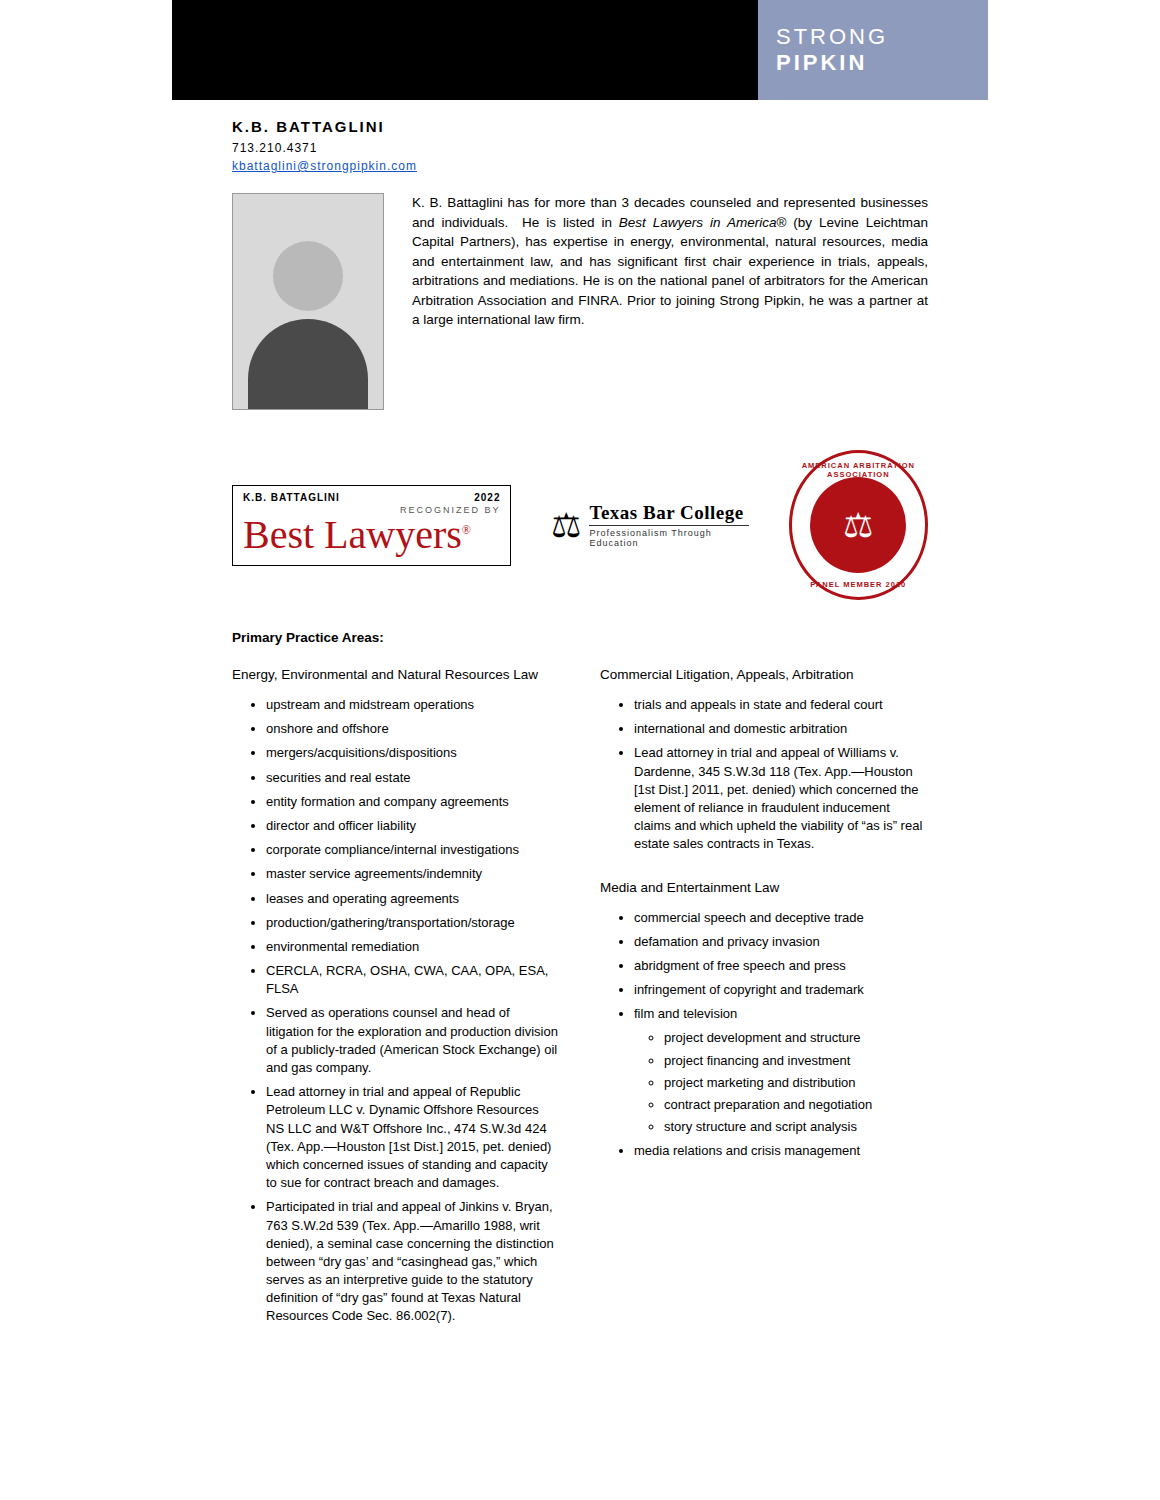STRONG PIPKIN
K.B. BATTAGLINI
713.210.4371
kbattaglini@strongpipkin.com
K. B. Battaglini has for more than 3 decades counseled and represented businesses and individuals. He is listed in Best Lawyers in America® (by Levine Leichtman Capital Partners), has expertise in energy, environmental, natural resources, media and entertainment law, and has significant first chair experience in trials, appeals, arbitrations and mediations. He is on the national panel of arbitrators for the American Arbitration Association and FINRA. Prior to joining Strong Pipkin, he was a partner at a large international law firm.
K.B. BATTAGLINI 2022
RECOGNIZED BY
Best Lawyers®
⚖
Texas Bar College
Professionalism Through Education
AMERICAN ARBITRATION ASSOCIATION
⚖
PANEL MEMBER 2020
Primary Practice Areas:
Energy, Environmental and Natural Resources Law
upstream and midstream operations
onshore and offshore
mergers/acquisitions/dispositions
securities and real estate
entity formation and company agreements
director and officer liability
corporate compliance/internal investigations
master service agreements/indemnity
leases and operating agreements
production/gathering/transportation/storage
environmental remediation
CERCLA, RCRA, OSHA, CWA, CAA, OPA, ESA, FLSA
Served as operations counsel and head of litigation for the exploration and production division of a publicly-traded (American Stock Exchange) oil and gas company.
Lead attorney in trial and appeal of Republic Petroleum LLC v. Dynamic Offshore Resources NS LLC and W&T Offshore Inc., 474 S.W.3d 424 (Tex. App.—Houston [1st Dist.] 2015, pet. denied) which concerned issues of standing and capacity to sue for contract breach and damages.
Participated in trial and appeal of Jinkins v. Bryan, 763 S.W.2d 539 (Tex. App.—Amarillo 1988, writ denied), a seminal case concerning the distinction between “dry gas’ and “casinghead gas,” which serves as an interpretive guide to the statutory definition of “dry gas” found at Texas Natural Resources Code Sec. 86.002(7).
Commercial Litigation, Appeals, Arbitration
trials and appeals in state and federal court
international and domestic arbitration
Lead attorney in trial and appeal of Williams v. Dardenne, 345 S.W.3d 118 (Tex. App.—Houston [1st Dist.] 2011, pet. denied) which concerned the element of reliance in fraudulent inducement claims and which upheld the viability of “as is” real estate sales contracts in Texas.
Media and Entertainment Law
commercial speech and deceptive trade
defamation and privacy invasion
abridgment of free speech and press
infringement of copyright and trademark
film and television
project development and structure
project financing and investment
project marketing and distribution
contract preparation and negotiation
story structure and script analysis
media relations and crisis management